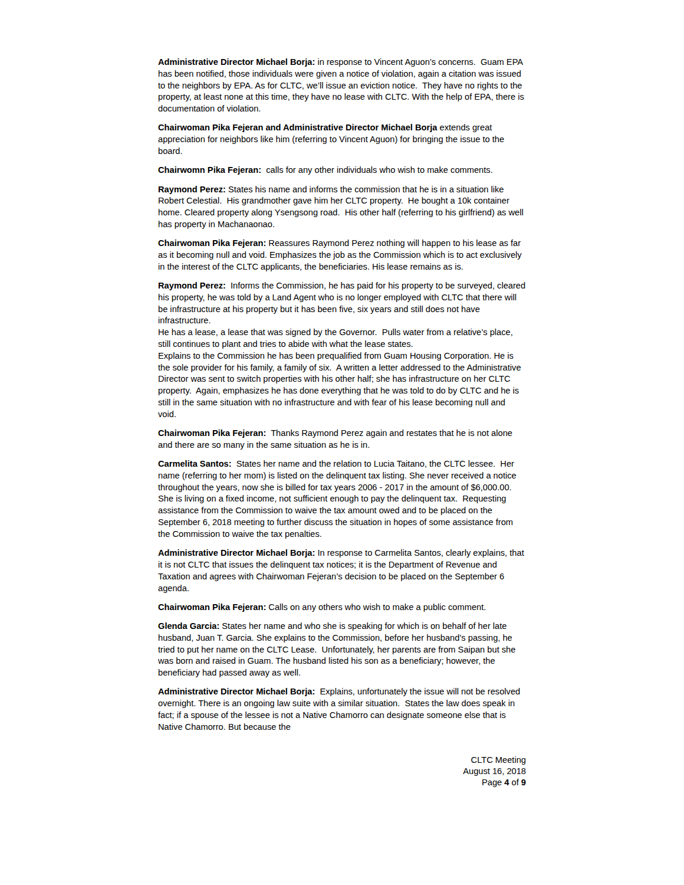Administrative Director Michael Borja: in response to Vincent Aguon’s concerns. Guam EPA has been notified, those individuals were given a notice of violation, again a citation was issued to the neighbors by EPA. As for CLTC, we’ll issue an eviction notice. They have no rights to the property, at least none at this time, they have no lease with CLTC. With the help of EPA, there is documentation of violation.
Chairwoman Pika Fejeran and Administrative Director Michael Borja extends great appreciation for neighbors like him (referring to Vincent Aguon) for bringing the issue to the board.
Chairwomn Pika Fejeran: calls for any other individuals who wish to make comments.
Raymond Perez: States his name and informs the commission that he is in a situation like Robert Celestial. His grandmother gave him her CLTC property. He bought a 10k container home. Cleared property along Ysengsong road. His other half (referring to his girlfriend) as well has property in Machanaonao.
Chairwoman Pika Fejeran: Reassures Raymond Perez nothing will happen to his lease as far as it becoming null and void. Emphasizes the job as the Commission which is to act exclusively in the interest of the CLTC applicants, the beneficiaries. His lease remains as is.
Raymond Perez: Informs the Commission, he has paid for his property to be surveyed, cleared his property, he was told by a Land Agent who is no longer employed with CLTC that there will be infrastructure at his property but it has been five, six years and still does not have infrastructure.
He has a lease, a lease that was signed by the Governor. Pulls water from a relative’s place, still continues to plant and tries to abide with what the lease states.
Explains to the Commission he has been prequalified from Guam Housing Corporation. He is the sole provider for his family, a family of six. A written a letter addressed to the Administrative Director was sent to switch properties with his other half; she has infrastructure on her CLTC property. Again, emphasizes he has done everything that he was told to do by CLTC and he is still in the same situation with no infrastructure and with fear of his lease becoming null and void.
Chairwoman Pika Fejeran: Thanks Raymond Perez again and restates that he is not alone and there are so many in the same situation as he is in.
Carmelita Santos: States her name and the relation to Lucia Taitano, the CLTC lessee. Her name (referring to her mom) is listed on the delinquent tax listing. She never received a notice throughout the years, now she is billed for tax years 2006 - 2017 in the amount of $6,000.00. She is living on a fixed income, not sufficient enough to pay the delinquent tax. Requesting assistance from the Commission to waive the tax amount owed and to be placed on the September 6, 2018 meeting to further discuss the situation in hopes of some assistance from the Commission to waive the tax penalties.
Administrative Director Michael Borja: In response to Carmelita Santos, clearly explains, that it is not CLTC that issues the delinquent tax notices; it is the Department of Revenue and Taxation and agrees with Chairwoman Fejeran’s decision to be placed on the September 6 agenda.
Chairwoman Pika Fejeran: Calls on any others who wish to make a public comment.
Glenda Garcia: States her name and who she is speaking for which is on behalf of her late husband, Juan T. Garcia. She explains to the Commission, before her husband’s passing, he tried to put her name on the CLTC Lease. Unfortunately, her parents are from Saipan but she was born and raised in Guam. The husband listed his son as a beneficiary; however, the beneficiary had passed away as well.
Administrative Director Michael Borja: Explains, unfortunately the issue will not be resolved overnight. There is an ongoing law suite with a similar situation. States the law does speak in fact; if a spouse of the lessee is not a Native Chamorro can designate someone else that is Native Chamorro. But because the
CLTC Meeting
August 16, 2018
Page 4 of 9